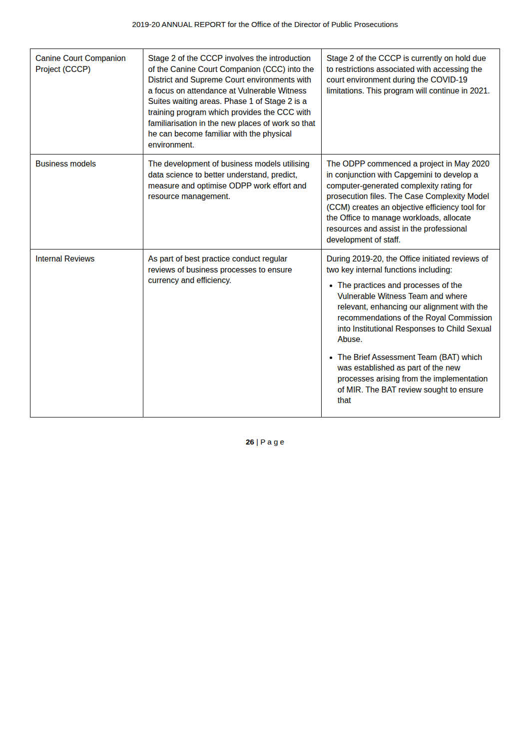2019-20 ANNUAL REPORT for the Office of the Director of Public Prosecutions
| Canine Court Companion Project (CCCP) | Stage 2 of the CCCP involves the introduction of the Canine Court Companion (CCC) into the District and Supreme Court environments with a focus on attendance at Vulnerable Witness Suites waiting areas. Phase 1 of Stage 2 is a training program which provides the CCC with familiarisation in the new places of work so that he can become familiar with the physical environment. | Stage 2 of the CCCP is currently on hold due to restrictions associated with accessing the court environment during the COVID-19 limitations. This program will continue in 2021. |
| Business models | The development of business models utilising data science to better understand, predict, measure and optimise ODPP work effort and resource management. | The ODPP commenced a project in May 2020 in conjunction with Capgemini to develop a computer-generated complexity rating for prosecution files. The Case Complexity Model (CCM) creates an objective efficiency tool for the Office to manage workloads, allocate resources and assist in the professional development of staff. |
| Internal Reviews | As part of best practice conduct regular reviews of business processes to ensure currency and efficiency. | During 2019-20, the Office initiated reviews of two key internal functions including: The practices and processes of the Vulnerable Witness Team and where relevant, enhancing our alignment with the recommendations of the Royal Commission into Institutional Responses to Child Sexual Abuse. The Brief Assessment Team (BAT) which was established as part of the new processes arising from the implementation of MIR. The BAT review sought to ensure that |
26 | P a g e